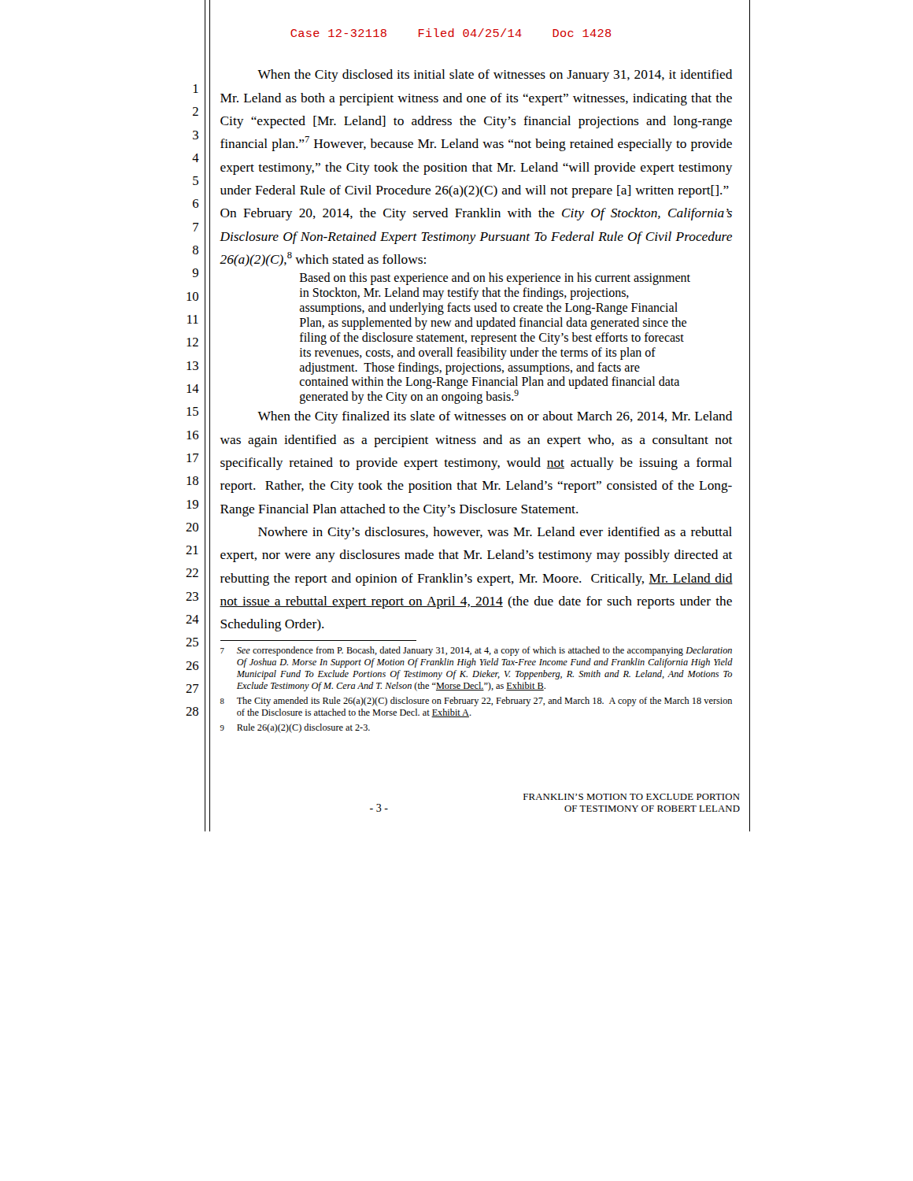Case 12-32118 Filed 04/25/14 Doc 1428
1
2
3
4
5
6
7
8
9
10
11
12
13
14
15
16
17
18
19
20
21
22
23
24
25
26
27
28
When the City disclosed its initial slate of witnesses on January 31, 2014, it identified Mr. Leland as both a percipient witness and one of its “expert” witnesses, indicating that the City “expected [Mr. Leland] to address the City’s financial projections and long-range financial plan.”7 However, because Mr. Leland was “not being retained especially to provide expert testimony,” the City took the position that Mr. Leland “will provide expert testimony under Federal Rule of Civil Procedure 26(a)(2)(C) and will not prepare [a] written report[].” On February 20, 2014, the City served Franklin with the City Of Stockton, California’s Disclosure Of Non-Retained Expert Testimony Pursuant To Federal Rule Of Civil Procedure 26(a)(2)(C),8 which stated as follows:
Based on this past experience and on his experience in his current assignment in Stockton, Mr. Leland may testify that the findings, projections, assumptions, and underlying facts used to create the Long-Range Financial Plan, as supplemented by new and updated financial data generated since the filing of the disclosure statement, represent the City’s best efforts to forecast its revenues, costs, and overall feasibility under the terms of its plan of adjustment. Those findings, projections, assumptions, and facts are contained within the Long-Range Financial Plan and updated financial data generated by the City on an ongoing basis.9
When the City finalized its slate of witnesses on or about March 26, 2014, Mr. Leland was again identified as a percipient witness and as an expert who, as a consultant not specifically retained to provide expert testimony, would not actually be issuing a formal report. Rather, the City took the position that Mr. Leland’s “report” consisted of the Long-Range Financial Plan attached to the City’s Disclosure Statement.
Nowhere in City’s disclosures, however, was Mr. Leland ever identified as a rebuttal expert, nor were any disclosures made that Mr. Leland’s testimony may possibly directed at rebutting the report and opinion of Franklin’s expert, Mr. Moore. Critically, Mr. Leland did not issue a rebuttal expert report on April 4, 2014 (the due date for such reports under the Scheduling Order).
7
See correspondence from P. Bocash, dated January 31, 2014, at 4, a copy of which is attached to the accompanying Declaration Of Joshua D. Morse In Support Of Motion Of Franklin High Yield Tax-Free Income Fund and Franklin California High Yield Municipal Fund To Exclude Portions Of Testimony Of K. Dieker, V. Toppenberg, R. Smith and R. Leland, And Motions To Exclude Testimony Of M. Cera And T. Nelson (the “Morse Decl.”), as Exhibit B.
8
The City amended its Rule 26(a)(2)(C) disclosure on February 22, February 27, and March 18. A copy of the March 18 version of the Disclosure is attached to the Morse Decl. at Exhibit A.
9
Rule 26(a)(2)(C) disclosure at 2-3.
- 3 -
FRANKLIN’S MOTION TO EXCLUDE PORTION
OF TESTIMONY OF ROBERT LELAND